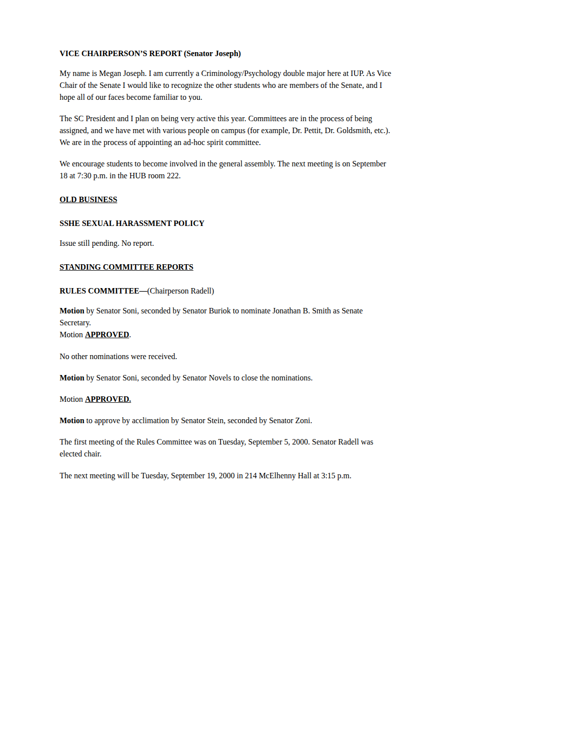VICE CHAIRPERSON’S REPORT (Senator Joseph)
My name is Megan Joseph. I am currently a Criminology/Psychology double major here at IUP. As Vice Chair of the Senate I would like to recognize the other students who are members of the Senate, and I hope all of our faces become familiar to you.
The SC President and I plan on being very active this year. Committees are in the process of being assigned, and we have met with various people on campus (for example, Dr. Pettit, Dr. Goldsmith, etc.). We are in the process of appointing an ad-hoc spirit committee.
We encourage students to become involved in the general assembly. The next meeting is on September 18 at 7:30 p.m. in the HUB room 222.
OLD BUSINESS
SSHE SEXUAL HARASSMENT POLICY
Issue still pending. No report.
STANDING COMMITTEE REPORTS
RULES COMMITTEE—(Chairperson Radell)
Motion by Senator Soni, seconded by Senator Buriok to nominate Jonathan B. Smith as Senate Secretary.
Motion APPROVED.
No other nominations were received.
Motion by Senator Soni, seconded by Senator Novels to close the nominations.
Motion APPROVED.
Motion to approve by acclimation by Senator Stein, seconded by Senator Zoni.
The first meeting of the Rules Committee was on Tuesday, September 5, 2000. Senator Radell was elected chair.
The next meeting will be Tuesday, September 19, 2000 in 214 McElhenny Hall at 3:15 p.m.